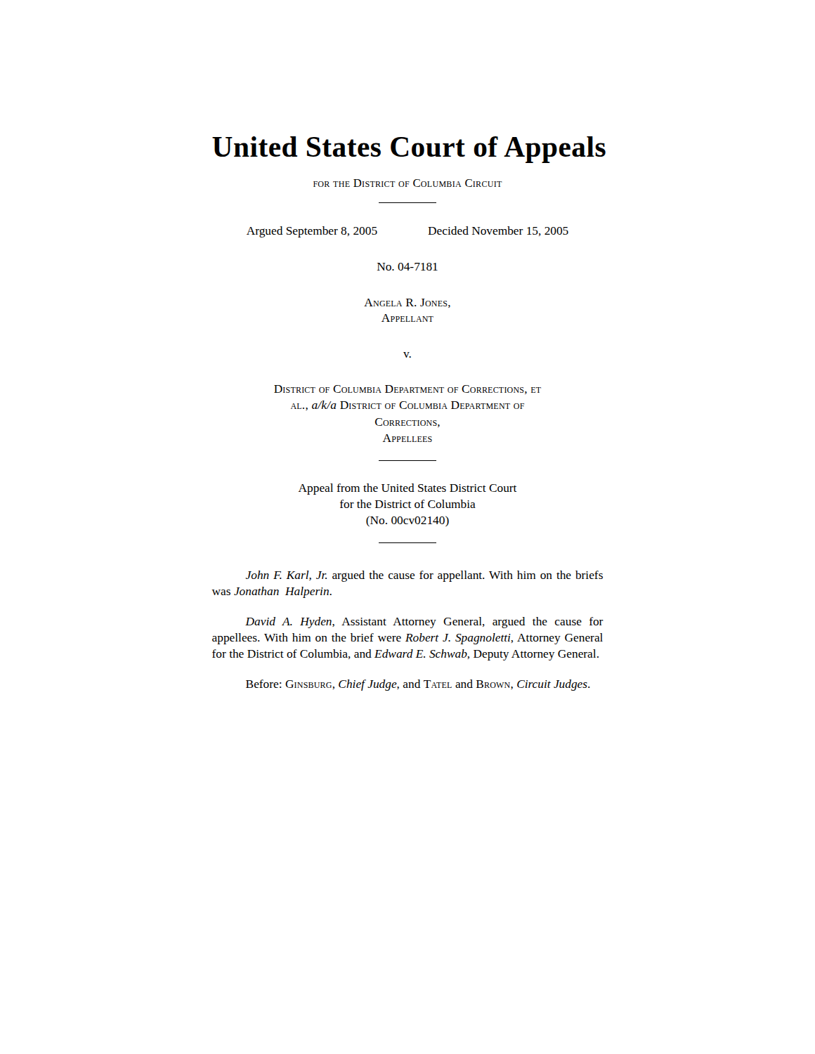United States Court of Appeals
for the District of Columbia Circuit
Argued September 8, 2005 Decided November 15, 2005
No. 04-7181
Angela R. Jones,
Appellant
v.
District of Columbia Department of Corrections, et
al., a/k/a District of Columbia Department of
Corrections,
Appellees
Appeal from the United States District Court
for the District of Columbia
(No. 00cv02140)
John F. Karl, Jr. argued the cause for appellant. With him on the briefs was Jonathan Halperin.
David A. Hyden, Assistant Attorney General, argued the cause for appellees. With him on the brief were Robert J. Spagnoletti, Attorney General for the District of Columbia, and Edward E. Schwab, Deputy Attorney General.
Before: Ginsburg, Chief Judge, and Tatel and Brown, Circuit Judges.